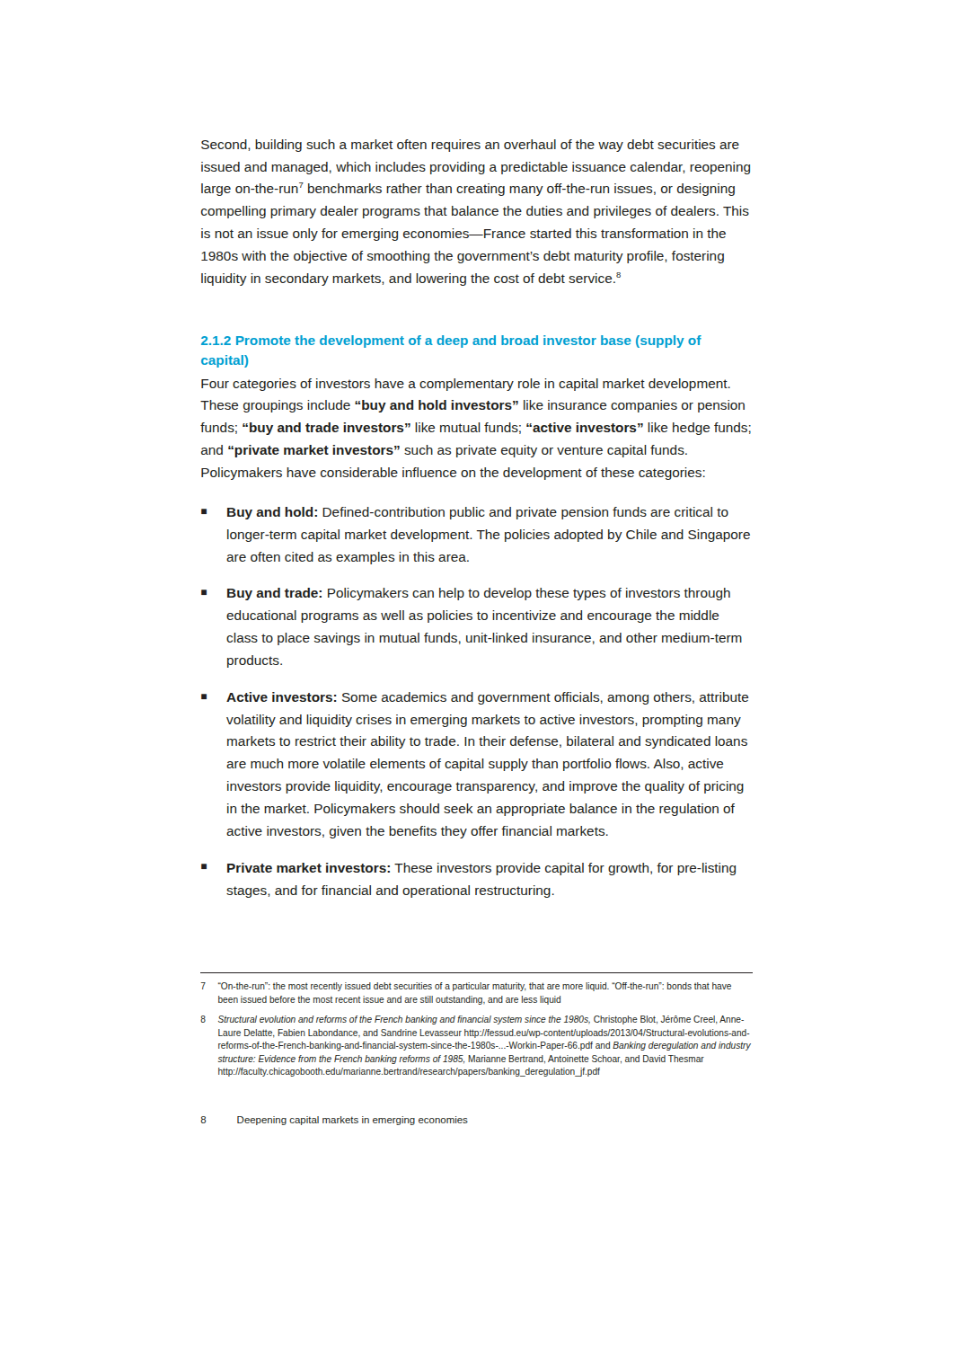Second, building such a market often requires an overhaul of the way debt securities are issued and managed, which includes providing a predictable issuance calendar, reopening large on-the-run7 benchmarks rather than creating many off-the-run issues, or designing compelling primary dealer programs that balance the duties and privileges of dealers. This is not an issue only for emerging economies—France started this transformation in the 1980s with the objective of smoothing the government’s debt maturity profile, fostering liquidity in secondary markets, and lowering the cost of debt service.8
2.1.2 Promote the development of a deep and broad investor base (supply of capital)
Four categories of investors have a complementary role in capital market development. These groupings include “buy and hold investors” like insurance companies or pension funds; “buy and trade investors” like mutual funds; “active investors” like hedge funds; and “private market investors” such as private equity or venture capital funds. Policymakers have considerable influence on the development of these categories:
Buy and hold: Defined-contribution public and private pension funds are critical to longer-term capital market development. The policies adopted by Chile and Singapore are often cited as examples in this area.
Buy and trade: Policymakers can help to develop these types of investors through educational programs as well as policies to incentivize and encourage the middle class to place savings in mutual funds, unit-linked insurance, and other medium-term products.
Active investors: Some academics and government officials, among others, attribute volatility and liquidity crises in emerging markets to active investors, prompting many markets to restrict their ability to trade. In their defense, bilateral and syndicated loans are much more volatile elements of capital supply than portfolio flows. Also, active investors provide liquidity, encourage transparency, and improve the quality of pricing in the market. Policymakers should seek an appropriate balance in the regulation of active investors, given the benefits they offer financial markets.
Private market investors: These investors provide capital for growth, for pre-listing stages, and for financial and operational restructuring.
7
“On-the-run”: the most recently issued debt securities of a particular maturity, that are more liquid. “Off-the-run”: bonds that have been issued before the most recent issue and are still outstanding, and are less liquid
8
Structural evolution and reforms of the French banking and financial system since the 1980s, Christophe Blot, Jérôme Creel, Anne-Laure Delatte, Fabien Labondance, and Sandrine Levasseur http://fessud.eu/wp-content/uploads/2013/04/Structural-evolutions-and-reforms-of-the-French-banking-and-financial-system-since-the-1980s-...-Workin-Paper-66.pdf and Banking deregulation and industry structure: Evidence from the French banking reforms of 1985, Marianne Bertrand, Antoinette Schoar, and David Thesmar http://faculty.chicagobooth.edu/marianne.bertrand/research/papers/banking_deregulation_jf.pdf
8
Deepening capital markets in emerging economies